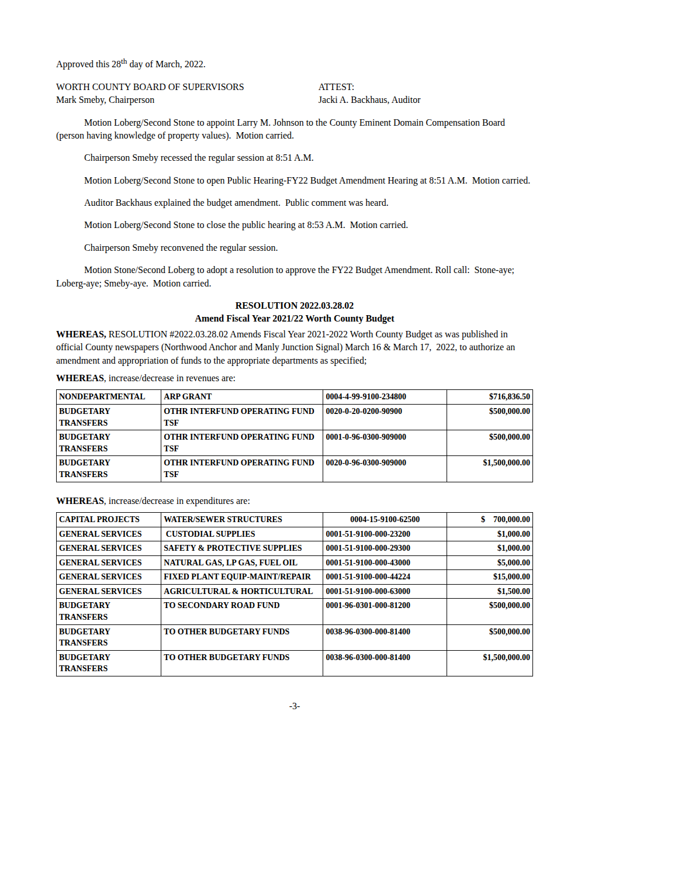Approved this 28th day of March, 2022.
WORTH COUNTY BOARD OF SUPERVISORS
Mark Smeby, Chairperson
ATTEST:
Jacki A. Backhaus, Auditor
Motion Loberg/Second Stone to appoint Larry M. Johnson to the County Eminent Domain Compensation Board (person having knowledge of property values). Motion carried.
Chairperson Smeby recessed the regular session at 8:51 A.M.
Motion Loberg/Second Stone to open Public Hearing-FY22 Budget Amendment Hearing at 8:51 A.M. Motion carried.
Auditor Backhaus explained the budget amendment. Public comment was heard.
Motion Loberg/Second Stone to close the public hearing at 8:53 A.M. Motion carried.
Chairperson Smeby reconvened the regular session.
Motion Stone/Second Loberg to adopt a resolution to approve the FY22 Budget Amendment. Roll call: Stone-aye; Loberg-aye; Smeby-aye. Motion carried.
RESOLUTION 2022.03.28.02
Amend Fiscal Year 2021/22 Worth County Budget
WHEREAS, RESOLUTION #2022.03.28.02 Amends Fiscal Year 2021-2022 Worth County Budget as was published in official County newspapers (Northwood Anchor and Manly Junction Signal) March 16 & March 17, 2022, to authorize an amendment and appropriation of funds to the appropriate departments as specified;
WHEREAS, increase/decrease in revenues are:
| NONDEPARTMENTAL | ARP GRANT | 0004-4-99-9100-234800 | $716,836.50 |
| BUDGETARY TRANSFERS | OTHR INTERFUND OPERATING FUND TSF | 0020-0-20-0200-90900 | $500,000.00 |
| BUDGETARY TRANSFERS | OTHR INTERFUND OPERATING FUND TSF | 0001-0-96-0300-909000 | $500,000.00 |
| BUDGETARY TRANSFERS | OTHR INTERFUND OPERATING FUND TSF | 0020-0-96-0300-909000 | $1,500,000.00 |
WHEREAS, increase/decrease in expenditures are:
| CAPITAL PROJECTS | WATER/SEWER STRUCTURES | 0004-15-9100-62500 | $ 700,000.00 |
| GENERAL SERVICES | CUSTODIAL SUPPLIES | 0001-51-9100-000-23200 | $1,000.00 |
| GENERAL SERVICES | SAFETY & PROTECTIVE SUPPLIES | 0001-51-9100-000-29300 | $1,000.00 |
| GENERAL SERVICES | NATURAL GAS, LP GAS, FUEL OIL | 0001-51-9100-000-43000 | $5,000.00 |
| GENERAL SERVICES | FIXED PLANT EQUIP-MAINT/REPAIR | 0001-51-9100-000-44224 | $15,000.00 |
| GENERAL SERVICES | AGRICULTURAL & HORTICULTURAL | 0001-51-9100-000-63000 | $1,500.00 |
| BUDGETARY TRANSFERS | TO SECONDARY ROAD FUND | 0001-96-0301-000-81200 | $500,000.00 |
| BUDGETARY TRANSFERS | TO OTHER BUDGETARY FUNDS | 0038-96-0300-000-81400 | $500,000.00 |
| BUDGETARY TRANSFERS | TO OTHER BUDGETARY FUNDS | 0038-96-0300-000-81400 | $1,500,000.00 |
-3-